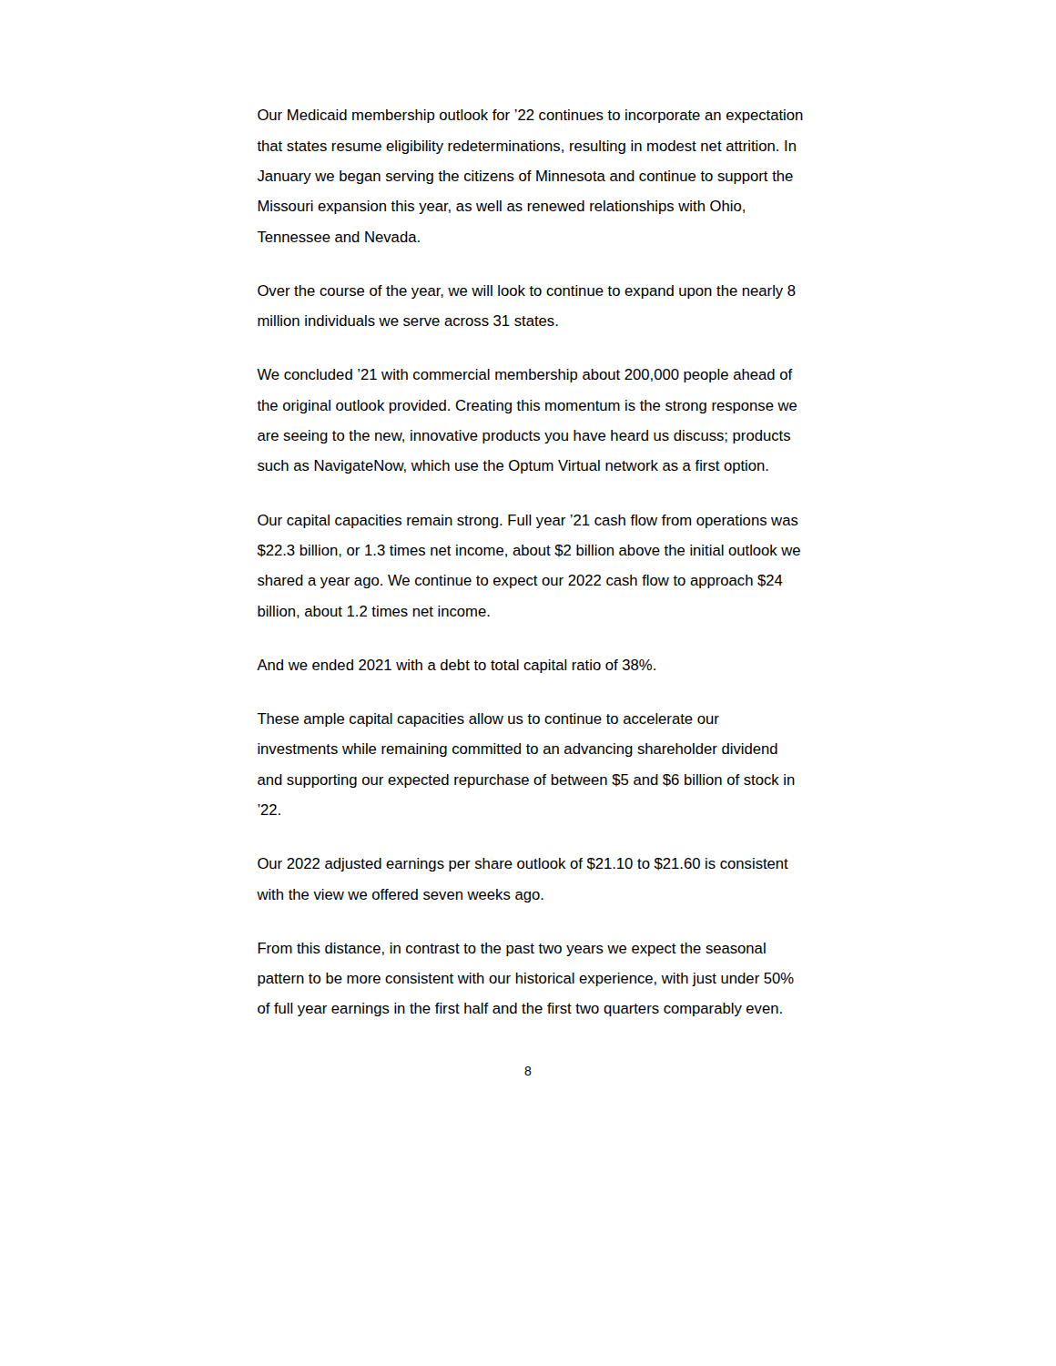Our Medicaid membership outlook for ’22 continues to incorporate an expectation that states resume eligibility redeterminations, resulting in modest net attrition. In January we began serving the citizens of Minnesota and continue to support the Missouri expansion this year, as well as renewed relationships with Ohio, Tennessee and Nevada.
Over the course of the year, we will look to continue to expand upon the nearly 8 million individuals we serve across 31 states.
We concluded ’21 with commercial membership about 200,000 people ahead of the original outlook provided. Creating this momentum is the strong response we are seeing to the new, innovative products you have heard us discuss; products such as NavigateNow, which use the Optum Virtual network as a first option.
Our capital capacities remain strong. Full year ’21 cash flow from operations was $22.3 billion, or 1.3 times net income, about $2 billion above the initial outlook we shared a year ago. We continue to expect our 2022 cash flow to approach $24 billion, about 1.2 times net income.
And we ended 2021 with a debt to total capital ratio of 38%.
These ample capital capacities allow us to continue to accelerate our investments while remaining committed to an advancing shareholder dividend and supporting our expected repurchase of between $5 and $6 billion of stock in ’22.
Our 2022 adjusted earnings per share outlook of $21.10 to $21.60 is consistent with the view we offered seven weeks ago.
From this distance, in contrast to the past two years we expect the seasonal pattern to be more consistent with our historical experience, with just under 50% of full year earnings in the first half and the first two quarters comparably even.
8